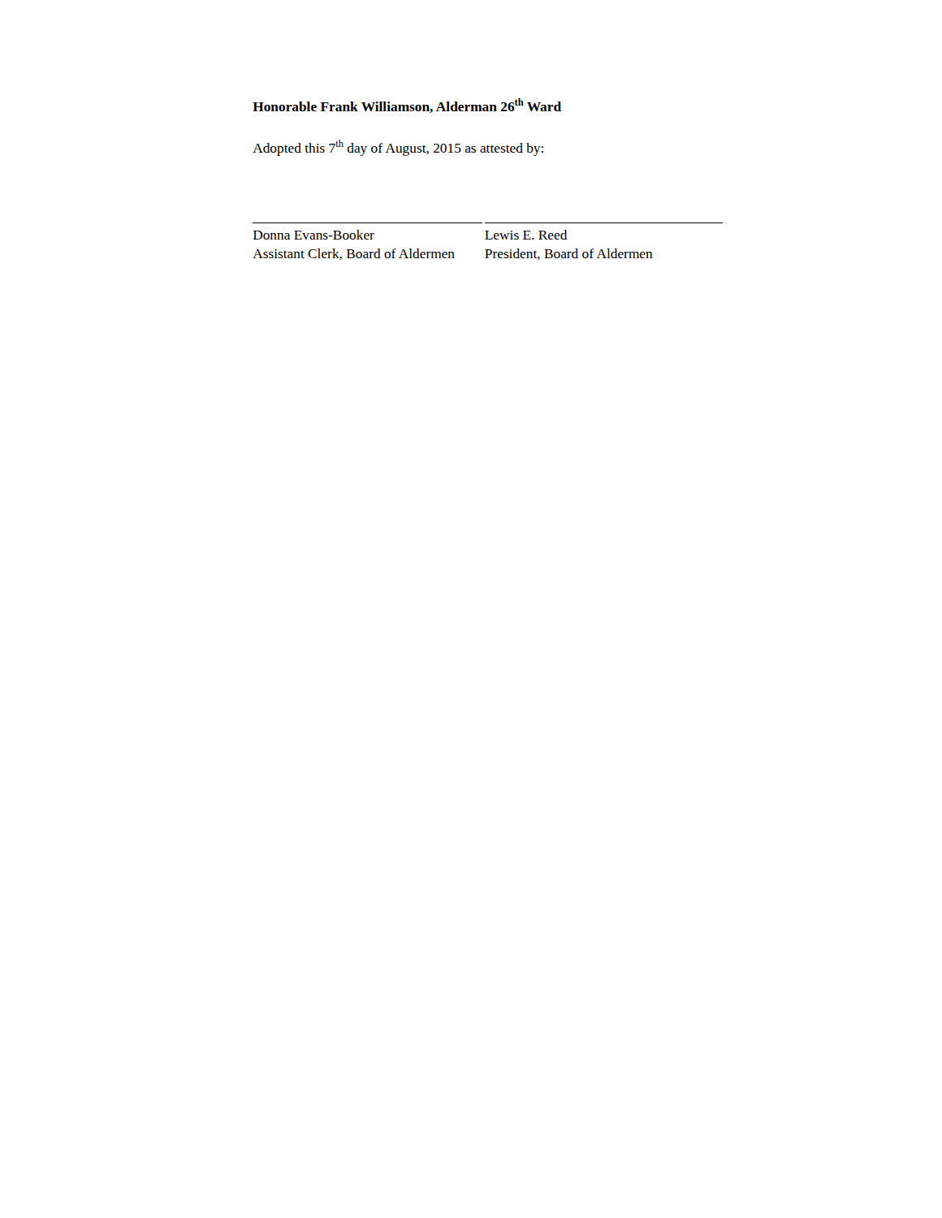Honorable Frank Williamson, Alderman 26th Ward
Adopted this 7th day of August, 2015 as attested by:
| Donna Evans-Booker Assistant Clerk, Board of Aldermen | Lewis E. Reed President, Board of Aldermen |